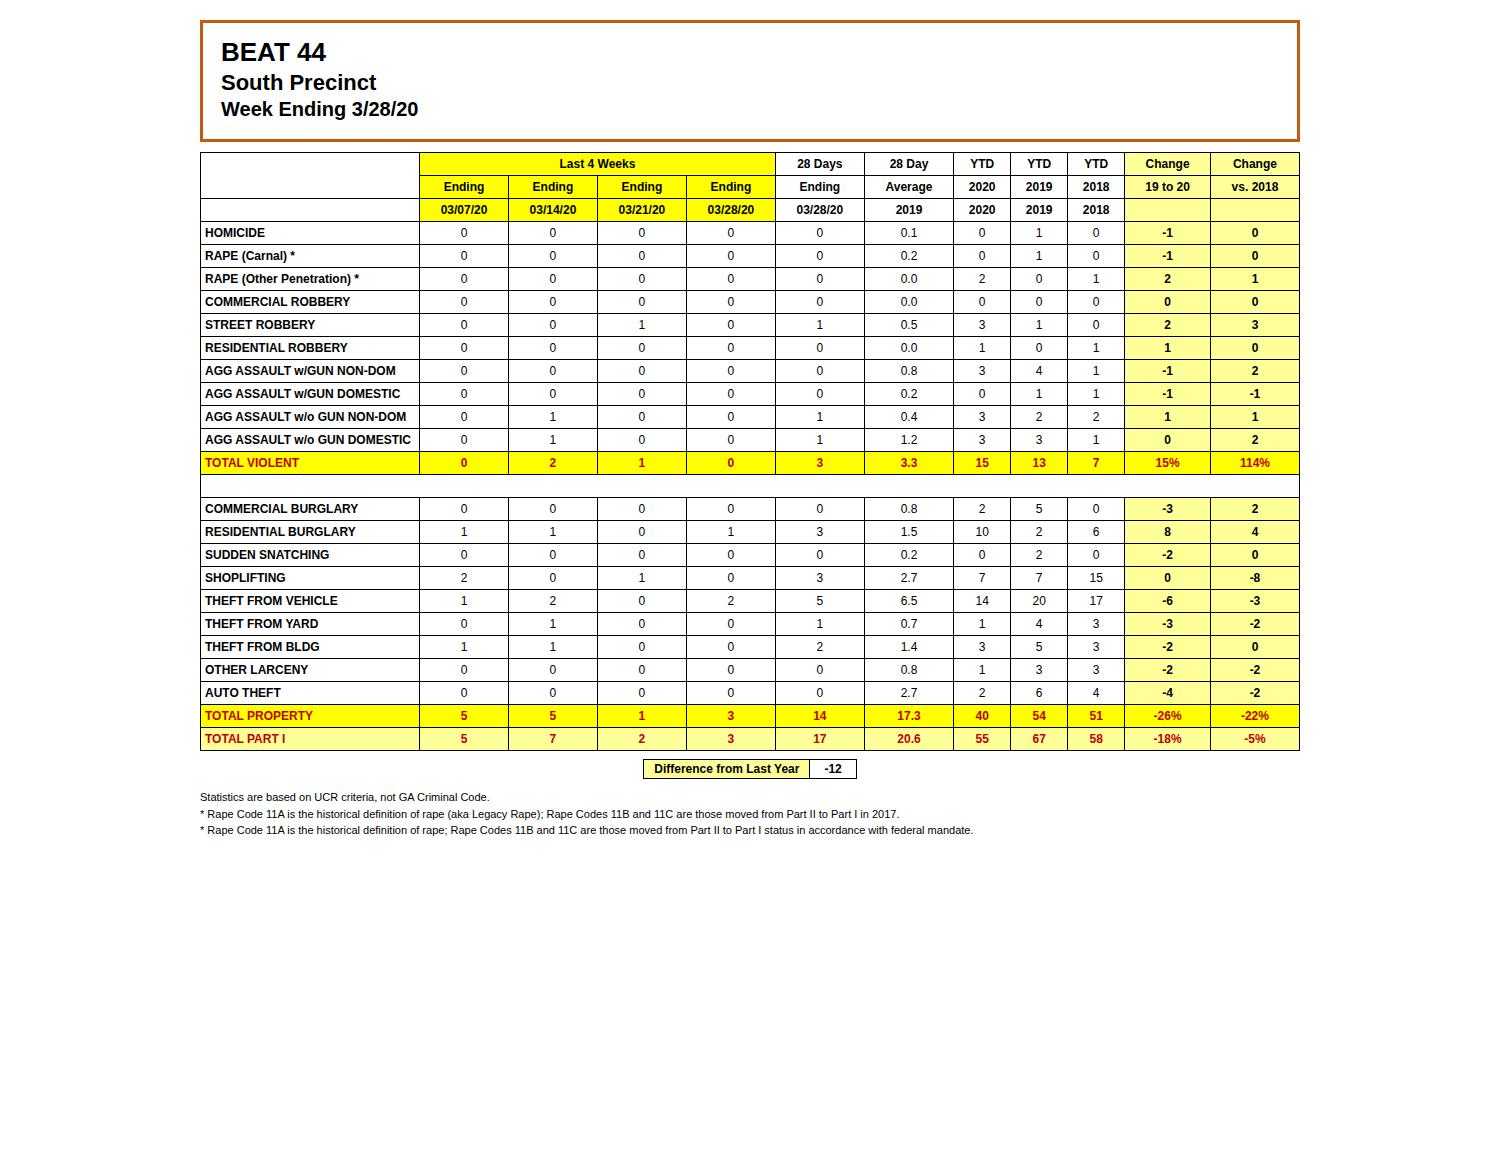BEAT 44
South Precinct
Week Ending 3/28/20
| | Last 4 Weeks | 28 Days | 28 Day | YTD | YTD | YTD | Change | Change |
| --- | --- | --- | --- | --- | --- | --- | --- | --- |
| Ending | Ending | Ending | Ending | Ending | Average | 2020 | 2019 | 2018 | 19 to 20 | vs. 2018 |
| | 03/07/20 | 03/14/20 | 03/21/20 | 03/28/20 | 03/28/20 | 2019 | 2020 | 2019 | 2018 | | |
| HOMICIDE | 0 | 0 | 0 | 0 | 0 | 0.1 | 0 | 1 | 0 | -1 | 0 |
| RAPE (Carnal) * | 0 | 0 | 0 | 0 | 0 | 0.2 | 0 | 1 | 0 | -1 | 0 |
| RAPE (Other Penetration) * | 0 | 0 | 0 | 0 | 0 | 0.0 | 2 | 0 | 1 | 2 | 1 |
| COMMERCIAL ROBBERY | 0 | 0 | 0 | 0 | 0 | 0.0 | 0 | 0 | 0 | 0 | 0 |
| STREET ROBBERY | 0 | 0 | 1 | 0 | 1 | 0.5 | 3 | 1 | 0 | 2 | 3 |
| RESIDENTIAL ROBBERY | 0 | 0 | 0 | 0 | 0 | 0.0 | 1 | 0 | 1 | 1 | 0 |
| AGG ASSAULT w/GUN NON-DOM | 0 | 0 | 0 | 0 | 0 | 0.8 | 3 | 4 | 1 | -1 | 2 |
| AGG ASSAULT w/GUN DOMESTIC | 0 | 0 | 0 | 0 | 0 | 0.2 | 0 | 1 | 1 | -1 | -1 |
| AGG ASSAULT w/o GUN NON-DOM | 0 | 1 | 0 | 0 | 1 | 0.4 | 3 | 2 | 2 | 1 | 1 |
| AGG ASSAULT w/o GUN DOMESTIC | 0 | 1 | 0 | 0 | 1 | 1.2 | 3 | 3 | 1 | 0 | 2 |
| TOTAL VIOLENT | 0 | 2 | 1 | 0 | 3 | 3.3 | 15 | 13 | 7 | 15% | 114% |
| COMMERCIAL BURGLARY | 0 | 0 | 0 | 0 | 0 | 0.8 | 2 | 5 | 0 | -3 | 2 |
| RESIDENTIAL BURGLARY | 1 | 1 | 0 | 1 | 3 | 1.5 | 10 | 2 | 6 | 8 | 4 |
| SUDDEN SNATCHING | 0 | 0 | 0 | 0 | 0 | 0.2 | 0 | 2 | 0 | -2 | 0 |
| SHOPLIFTING | 2 | 0 | 1 | 0 | 3 | 2.7 | 7 | 7 | 15 | 0 | -8 |
| THEFT FROM VEHICLE | 1 | 2 | 0 | 2 | 5 | 6.5 | 14 | 20 | 17 | -6 | -3 |
| THEFT FROM YARD | 0 | 1 | 0 | 0 | 1 | 0.7 | 1 | 4 | 3 | -3 | -2 |
| THEFT FROM BLDG | 1 | 1 | 0 | 0 | 2 | 1.4 | 3 | 5 | 3 | -2 | 0 |
| OTHER LARCENY | 0 | 0 | 0 | 0 | 0 | 0.8 | 1 | 3 | 3 | -2 | -2 |
| AUTO THEFT | 0 | 0 | 0 | 0 | 0 | 2.7 | 2 | 6 | 4 | -4 | -2 |
| TOTAL PROPERTY | 5 | 5 | 1 | 3 | 14 | 17.3 | 40 | 54 | 51 | -26% | -22% |
| TOTAL PART I | 5 | 7 | 2 | 3 | 17 | 20.6 | 55 | 67 | 58 | -18% | -5% |
Difference from Last Year-12
Statistics are based on UCR criteria, not GA Criminal Code.
* Rape Code 11A is the historical definition of rape (aka Legacy Rape); Rape Codes 11B and 11C are those moved from Part II to Part I in 2017.
* Rape Code 11A is the historical definition of rape; Rape Codes 11B and 11C are those moved from Part II to Part I status in accordance with federal mandate.